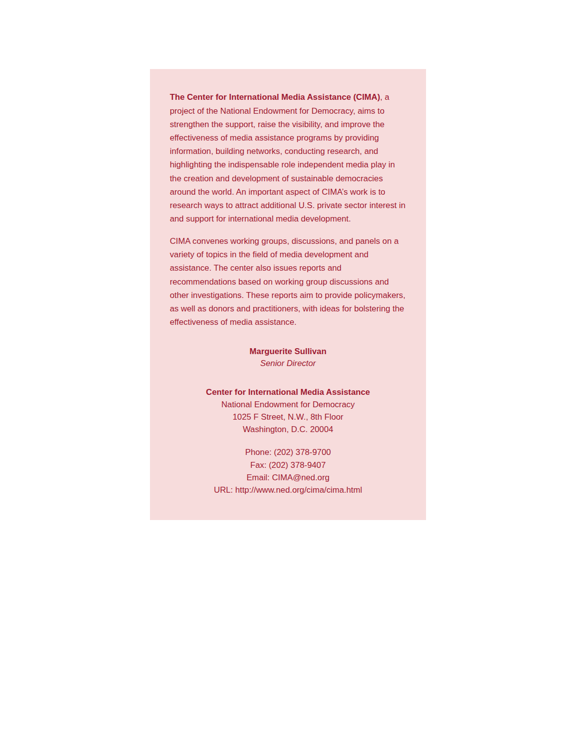The Center for International Media Assistance (CIMA), a project of the National Endowment for Democracy, aims to strengthen the support, raise the visibility, and improve the effectiveness of media assistance programs by providing information, building networks, conducting research, and highlighting the indispensable role independent media play in the creation and development of sustainable democracies around the world. An important aspect of CIMA’s work is to research ways to attract additional U.S. private sector interest in and support for international media development.
CIMA convenes working groups, discussions, and panels on a variety of topics in the field of media development and assistance. The center also issues reports and recommendations based on working group discussions and other investigations. These reports aim to provide policymakers, as well as donors and practitioners, with ideas for bolstering the effectiveness of media assistance.
Marguerite Sullivan
Senior Director
Center for International Media Assistance
National Endowment for Democracy
1025 F Street, N.W., 8th Floor
Washington, D.C. 20004
Phone: (202) 378-9700
Fax: (202) 378-9407
Email: CIMA@ned.org
URL: http://www.ned.org/cima/cima.html